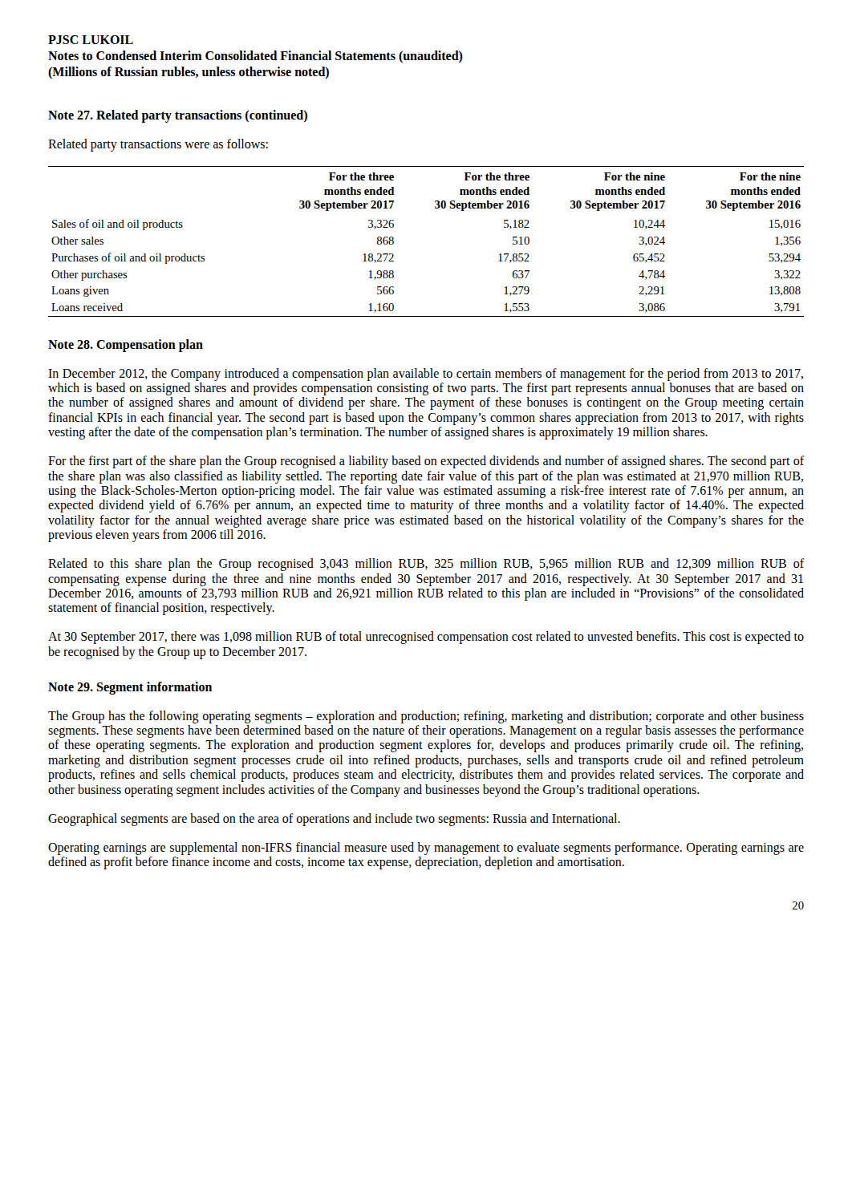PJSC LUKOIL
Notes to Condensed Interim Consolidated Financial Statements (unaudited)
(Millions of Russian rubles, unless otherwise noted)
Note 27. Related party transactions (continued)
Related party transactions were as follows:
| | For the three months ended 30 September 2017 | For the three months ended 30 September 2016 | For the nine months ended 30 September 2017 | For the nine months ended 30 September 2016 |
| --- | --- | --- | --- | --- |
| Sales of oil and oil products | 3,326 | 5,182 | 10,244 | 15,016 |
| Other sales | 868 | 510 | 3,024 | 1,356 |
| Purchases of oil and oil products | 18,272 | 17,852 | 65,452 | 53,294 |
| Other purchases | 1,988 | 637 | 4,784 | 3,322 |
| Loans given | 566 | 1,279 | 2,291 | 13,808 |
| Loans received | 1,160 | 1,553 | 3,086 | 3,791 |
Note 28. Compensation plan
In December 2012, the Company introduced a compensation plan available to certain members of management for the period from 2013 to 2017, which is based on assigned shares and provides compensation consisting of two parts. The first part represents annual bonuses that are based on the number of assigned shares and amount of dividend per share. The payment of these bonuses is contingent on the Group meeting certain financial KPIs in each financial year. The second part is based upon the Company’s common shares appreciation from 2013 to 2017, with rights vesting after the date of the compensation plan’s termination. The number of assigned shares is approximately 19 million shares.
For the first part of the share plan the Group recognised a liability based on expected dividends and number of assigned shares. The second part of the share plan was also classified as liability settled. The reporting date fair value of this part of the plan was estimated at 21,970 million RUB, using the Black-Scholes-Merton option-pricing model. The fair value was estimated assuming a risk-free interest rate of 7.61% per annum, an expected dividend yield of 6.76% per annum, an expected time to maturity of three months and a volatility factor of 14.40%. The expected volatility factor for the annual weighted average share price was estimated based on the historical volatility of the Company’s shares for the previous eleven years from 2006 till 2016.
Related to this share plan the Group recognised 3,043 million RUB, 325 million RUB, 5,965 million RUB and 12,309 million RUB of compensating expense during the three and nine months ended 30 September 2017 and 2016, respectively. At 30 September 2017 and 31 December 2016, amounts of 23,793 million RUB and 26,921 million RUB related to this plan are included in “Provisions” of the consolidated statement of financial position, respectively.
At 30 September 2017, there was 1,098 million RUB of total unrecognised compensation cost related to unvested benefits. This cost is expected to be recognised by the Group up to December 2017.
Note 29. Segment information
The Group has the following operating segments – exploration and production; refining, marketing and distribution; corporate and other business segments. These segments have been determined based on the nature of their operations. Management on a regular basis assesses the performance of these operating segments. The exploration and production segment explores for, develops and produces primarily crude oil. The refining, marketing and distribution segment processes crude oil into refined products, purchases, sells and transports crude oil and refined petroleum products, refines and sells chemical products, produces steam and electricity, distributes them and provides related services. The corporate and other business operating segment includes activities of the Company and businesses beyond the Group’s traditional operations.
Geographical segments are based on the area of operations and include two segments: Russia and International.
Operating earnings are supplemental non-IFRS financial measure used by management to evaluate segments performance. Operating earnings are defined as profit before finance income and costs, income tax expense, depreciation, depletion and amortisation.
20